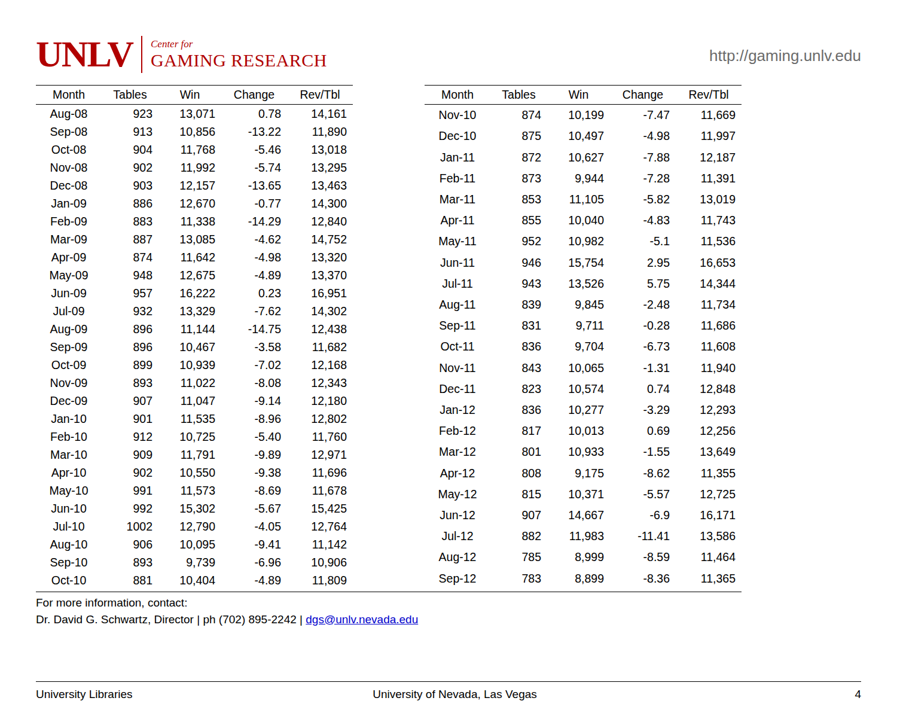UNLV
Center for
GAMING RESEARCH
http://gaming.unlv.edu
| Month | Tables | Win | Change | Rev/Tbl |
| --- | --- | --- | --- | --- |
| Aug-08 | 923 | 13,071 | 0.78 | 14,161 |
| Sep-08 | 913 | 10,856 | -13.22 | 11,890 |
| Oct-08 | 904 | 11,768 | -5.46 | 13,018 |
| Nov-08 | 902 | 11,992 | -5.74 | 13,295 |
| Dec-08 | 903 | 12,157 | -13.65 | 13,463 |
| Jan-09 | 886 | 12,670 | -0.77 | 14,300 |
| Feb-09 | 883 | 11,338 | -14.29 | 12,840 |
| Mar-09 | 887 | 13,085 | -4.62 | 14,752 |
| Apr-09 | 874 | 11,642 | -4.98 | 13,320 |
| May-09 | 948 | 12,675 | -4.89 | 13,370 |
| Jun-09 | 957 | 16,222 | 0.23 | 16,951 |
| Jul-09 | 932 | 13,329 | -7.62 | 14,302 |
| Aug-09 | 896 | 11,144 | -14.75 | 12,438 |
| Sep-09 | 896 | 10,467 | -3.58 | 11,682 |
| Oct-09 | 899 | 10,939 | -7.02 | 12,168 |
| Nov-09 | 893 | 11,022 | -8.08 | 12,343 |
| Dec-09 | 907 | 11,047 | -9.14 | 12,180 |
| Jan-10 | 901 | 11,535 | -8.96 | 12,802 |
| Feb-10 | 912 | 10,725 | -5.40 | 11,760 |
| Mar-10 | 909 | 11,791 | -9.89 | 12,971 |
| Apr-10 | 902 | 10,550 | -9.38 | 11,696 |
| May-10 | 991 | 11,573 | -8.69 | 11,678 |
| Jun-10 | 992 | 15,302 | -5.67 | 15,425 |
| Jul-10 | 1002 | 12,790 | -4.05 | 12,764 |
| Aug-10 | 906 | 10,095 | -9.41 | 11,142 |
| Sep-10 | 893 | 9,739 | -6.96 | 10,906 |
| Oct-10 | 881 | 10,404 | -4.89 | 11,809 |
| Month | Tables | Win | Change | Rev/Tbl |
| --- | --- | --- | --- | --- |
| Nov-10 | 874 | 10,199 | -7.47 | 11,669 |
| Dec-10 | 875 | 10,497 | -4.98 | 11,997 |
| Jan-11 | 872 | 10,627 | -7.88 | 12,187 |
| Feb-11 | 873 | 9,944 | -7.28 | 11,391 |
| Mar-11 | 853 | 11,105 | -5.82 | 13,019 |
| Apr-11 | 855 | 10,040 | -4.83 | 11,743 |
| May-11 | 952 | 10,982 | -5.1 | 11,536 |
| Jun-11 | 946 | 15,754 | 2.95 | 16,653 |
| Jul-11 | 943 | 13,526 | 5.75 | 14,344 |
| Aug-11 | 839 | 9,845 | -2.48 | 11,734 |
| Sep-11 | 831 | 9,711 | -0.28 | 11,686 |
| Oct-11 | 836 | 9,704 | -6.73 | 11,608 |
| Nov-11 | 843 | 10,065 | -1.31 | 11,940 |
| Dec-11 | 823 | 10,574 | 0.74 | 12,848 |
| Jan-12 | 836 | 10,277 | -3.29 | 12,293 |
| Feb-12 | 817 | 10,013 | 0.69 | 12,256 |
| Mar-12 | 801 | 10,933 | -1.55 | 13,649 |
| Apr-12 | 808 | 9,175 | -8.62 | 11,355 |
| May-12 | 815 | 10,371 | -5.57 | 12,725 |
| Jun-12 | 907 | 14,667 | -6.9 | 16,171 |
| Jul-12 | 882 | 11,983 | -11.41 | 13,586 |
| Aug-12 | 785 | 8,999 | -8.59 | 11,464 |
| Sep-12 | 783 | 8,899 | -8.36 | 11,365 |
For more information, contact:
Dr. David G. Schwartz, Director | ph (702) 895-2242 | dgs@unlv.nevada.edu
University Libraries
University of Nevada, Las Vegas
4